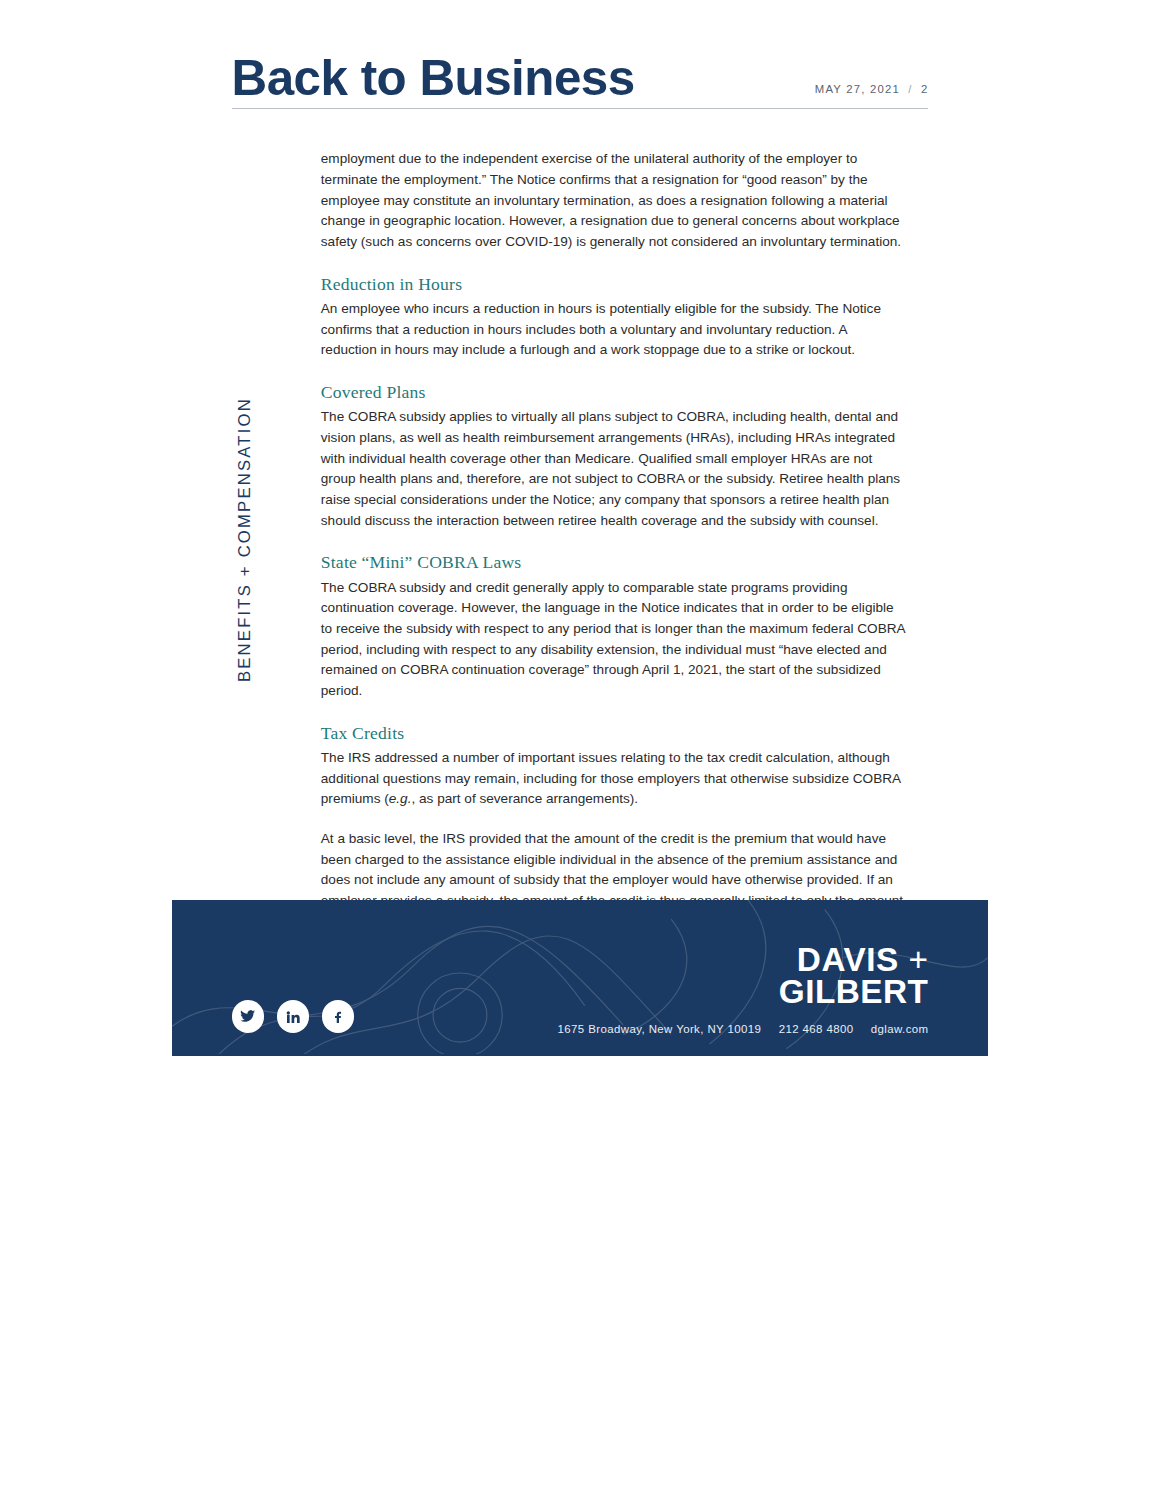Back to Business
MAY 27, 2021 / 2
BENEFITS + COMPENSATION
employment due to the independent exercise of the unilateral authority of the employer to terminate the employment.” The Notice confirms that a resignation for “good reason” by the employee may constitute an involuntary termination, as does a resignation following a material change in geographic location. However, a resignation due to general concerns about workplace safety (such as concerns over COVID-19) is generally not considered an involuntary termination.
Reduction in Hours
An employee who incurs a reduction in hours is potentially eligible for the subsidy. The Notice confirms that a reduction in hours includes both a voluntary and involuntary reduction. A reduction in hours may include a furlough and a work stoppage due to a strike or lockout.
Covered Plans
The COBRA subsidy applies to virtually all plans subject to COBRA, including health, dental and vision plans, as well as health reimbursement arrangements (HRAs), including HRAs integrated with individual health coverage other than Medicare. Qualified small employer HRAs are not group health plans and, therefore, are not subject to COBRA or the subsidy. Retiree health plans raise special considerations under the Notice; any company that sponsors a retiree health plan should discuss the interaction between retiree health coverage and the subsidy with counsel.
State “Mini” COBRA Laws
The COBRA subsidy and credit generally apply to comparable state programs providing continuation coverage. However, the language in the Notice indicates that in order to be eligible to receive the subsidy with respect to any period that is longer than the maximum federal COBRA period, including with respect to any disability extension, the individual must “have elected and remained on COBRA continuation coverage” through April 1, 2021, the start of the subsidized period.
Tax Credits
The IRS addressed a number of important issues relating to the tax credit calculation, although additional questions may remain, including for those employers that otherwise subsidize COBRA premiums (e.g., as part of severance arrangements).
At a basic level, the IRS provided that the amount of the credit is the premium that would have been charged to the assistance eligible individual in the absence of the premium assistance and does not include any amount of subsidy that the employer would have otherwise provided. If an employer provides a subsidy, the amount of the credit is thus generally limited to only the amount the employer typically expects as payment from the individual (e.g., if the COBRA premium is $1,000 and the employer provides a $200 subsidy so that the individual pays $800, the credit available to the employer is only $800).
DAVIS +
GILBERT
1675 Broadway, New York, NY 10019 212 468 4800 dglaw.com